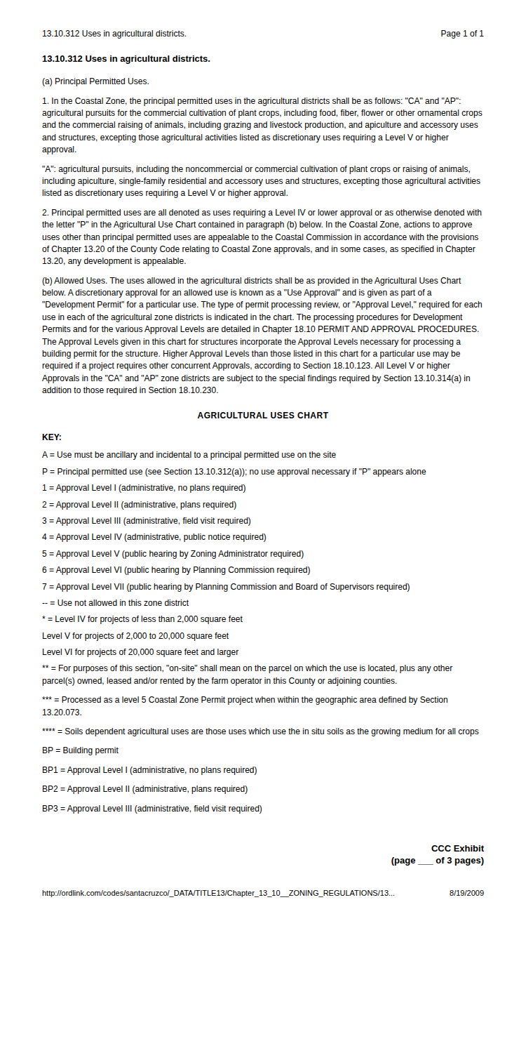13.10.312 Uses in agricultural districts. Page 1 of 1
13.10.312 Uses in agricultural districts.
(a) Principal Permitted Uses.
1. In the Coastal Zone, the principal permitted uses in the agricultural districts shall be as follows: "CA" and "AP": agricultural pursuits for the commercial cultivation of plant crops, including food, fiber, flower or other ornamental crops and the commercial raising of animals, including grazing and livestock production, and apiculture and accessory uses and structures, excepting those agricultural activities listed as discretionary uses requiring a Level V or higher approval.
"A": agricultural pursuits, including the noncommercial or commercial cultivation of plant crops or raising of animals, including apiculture, single-family residential and accessory uses and structures, excepting those agricultural activities listed as discretionary uses requiring a Level V or higher approval.
2. Principal permitted uses are all denoted as uses requiring a Level IV or lower approval or as otherwise denoted with the letter "P" in the Agricultural Use Chart contained in paragraph (b) below. In the Coastal Zone, actions to approve uses other than principal permitted uses are appealable to the Coastal Commission in accordance with the provisions of Chapter 13.20 of the County Code relating to Coastal Zone approvals, and in some cases, as specified in Chapter 13.20, any development is appealable.
(b) Allowed Uses. The uses allowed in the agricultural districts shall be as provided in the Agricultural Uses Chart below. A discretionary approval for an allowed use is known as a "Use Approval" and is given as part of a "Development Permit" for a particular use. The type of permit processing review, or "Approval Level," required for each use in each of the agricultural zone districts is indicated in the chart. The processing procedures for Development Permits and for the various Approval Levels are detailed in Chapter 18.10 PERMIT AND APPROVAL PROCEDURES. The Approval Levels given in this chart for structures incorporate the Approval Levels necessary for processing a building permit for the structure. Higher Approval Levels than those listed in this chart for a particular use may be required if a project requires other concurrent Approvals, according to Section 18.10.123. All Level V or higher Approvals in the "CA" and "AP" zone districts are subject to the special findings required by Section 13.10.314(a) in addition to those required in Section 18.10.230.
AGRICULTURAL USES CHART
KEY:
A = Use must be ancillary and incidental to a principal permitted use on the site
P = Principal permitted use (see Section 13.10.312(a)); no use approval necessary if "P" appears alone
1 = Approval Level I (administrative, no plans required)
2 = Approval Level II (administrative, plans required)
3 = Approval Level III (administrative, field visit required)
4 = Approval Level IV (administrative, public notice required)
5 = Approval Level V (public hearing by Zoning Administrator required)
6 = Approval Level VI (public hearing by Planning Commission required)
7 = Approval Level VII (public hearing by Planning Commission and Board of Supervisors required)
-- = Use not allowed in this zone district
* = Level IV for projects of less than 2,000 square feet
Level V for projects of 2,000 to 20,000 square feet
Level VI for projects of 20,000 square feet and larger
** = For purposes of this section, "on-site" shall mean on the parcel on which the use is located, plus any other parcel(s) owned, leased and/or rented by the farm operator in this County or adjoining counties.
*** = Processed as a level 5 Coastal Zone Permit project when within the geographic area defined by Section 13.20.073.
**** = Soils dependent agricultural uses are those uses which use the in situ soils as the growing medium for all crops
BP = Building permit
BP1 = Approval Level I (administrative, no plans required)
BP2 = Approval Level II (administrative, plans required)
BP3 = Approval Level III (administrative, field visit required)
CCC Exhibit
(page ___ of 3 pages)
http://ordlink.com/codes/santacruzco/_DATA/TITLE13/Chapter_13_10__ZONING_REGULATIONS/13... 8/19/2009